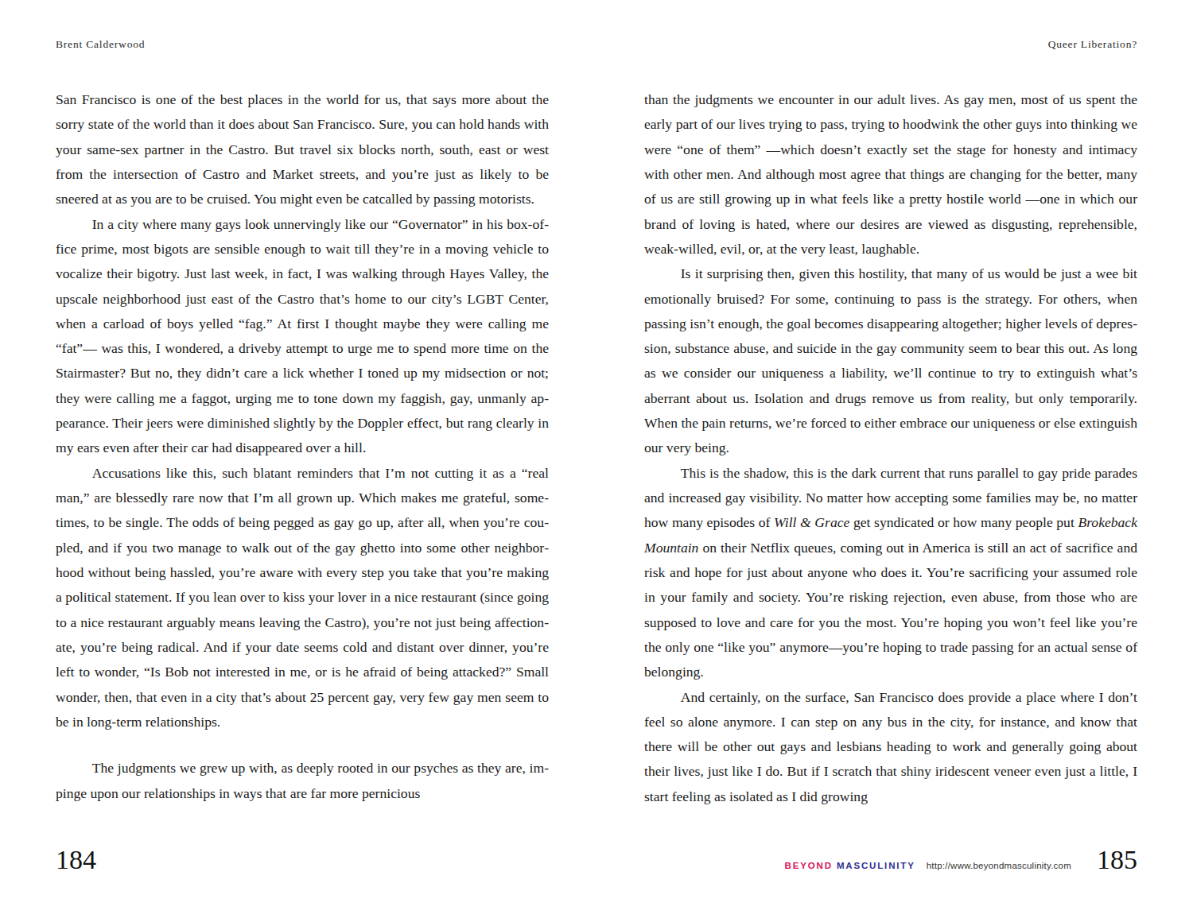Brent Calderwood
Queer Liberation?
San Francisco is one of the best places in the world for us, that says more about the sorry state of the world than it does about San Francisco. Sure, you can hold hands with your same-sex partner in the Castro. But travel six blocks north, south, east or west from the intersection of Castro and Market streets, and you’re just as likely to be sneered at as you are to be cruised. You might even be catcalled by passing motorists.
In a city where many gays look unnervingly like our “Governator” in his box-office prime, most bigots are sensible enough to wait till they’re in a moving vehicle to vocalize their bigotry. Just last week, in fact, I was walking through Hayes Valley, the upscale neighborhood just east of the Castro that’s home to our city’s LGBT Center, when a carload of boys yelled “fag.” At first I thought maybe they were calling me “fat”— was this, I wondered, a driveby attempt to urge me to spend more time on the Stairmaster? But no, they didn’t care a lick whether I toned up my midsection or not; they were calling me a faggot, urging me to tone down my faggish, gay, unmanly appearance. Their jeers were diminished slightly by the Doppler effect, but rang clearly in my ears even after their car had disappeared over a hill.
Accusations like this, such blatant reminders that I’m not cutting it as a “real man,” are blessedly rare now that I’m all grown up. Which makes me grateful, sometimes, to be single. The odds of being pegged as gay go up, after all, when you’re coupled, and if you two manage to walk out of the gay ghetto into some other neighborhood without being hassled, you’re aware with every step you take that you’re making a political statement. If you lean over to kiss your lover in a nice restaurant (since going to a nice restaurant arguably means leaving the Castro), you’re not just being affectionate, you’re being radical. And if your date seems cold and distant over dinner, you’re left to wonder, “Is Bob not interested in me, or is he afraid of being attacked?” Small wonder, then, that even in a city that’s about 25 percent gay, very few gay men seem to be in long-term relationships.
The judgments we grew up with, as deeply rooted in our psyches as they are, impinge upon our relationships in ways that are far more pernicious
than the judgments we encounter in our adult lives. As gay men, most of us spent the early part of our lives trying to pass, trying to hoodwink the other guys into thinking we were “one of them” —which doesn’t exactly set the stage for honesty and intimacy with other men. And although most agree that things are changing for the better, many of us are still growing up in what feels like a pretty hostile world —one in which our brand of loving is hated, where our desires are viewed as disgusting, reprehensible, weak-willed, evil, or, at the very least, laughable.
Is it surprising then, given this hostility, that many of us would be just a wee bit emotionally bruised? For some, continuing to pass is the strategy. For others, when passing isn’t enough, the goal becomes disappearing altogether; higher levels of depression, substance abuse, and suicide in the gay community seem to bear this out. As long as we consider our uniqueness a liability, we’ll continue to try to extinguish what’s aberrant about us. Isolation and drugs remove us from reality, but only temporarily. When the pain returns, we’re forced to either embrace our uniqueness or else extinguish our very being.
This is the shadow, this is the dark current that runs parallel to gay pride parades and increased gay visibility. No matter how accepting some families may be, no matter how many episodes of Will & Grace get syndicated or how many people put Brokeback Mountain on their Netflix queues, coming out in America is still an act of sacrifice and risk and hope for just about anyone who does it. You’re sacrificing your assumed role in your family and society. You’re risking rejection, even abuse, from those who are supposed to love and care for you the most. You’re hoping you won’t feel like you’re the only one “like you” anymore—you’re hoping to trade passing for an actual sense of belonging.
And certainly, on the surface, San Francisco does provide a place where I don’t feel so alone anymore. I can step on any bus in the city, for instance, and know that there will be other out gays and lesbians heading to work and generally going about their lives, just like I do. But if I scratch that shiny iridescent veneer even just a little, I start feeling as isolated as I did growing
184
BEYOND MASCULINITY http://www.beyondmasculinity.com 185